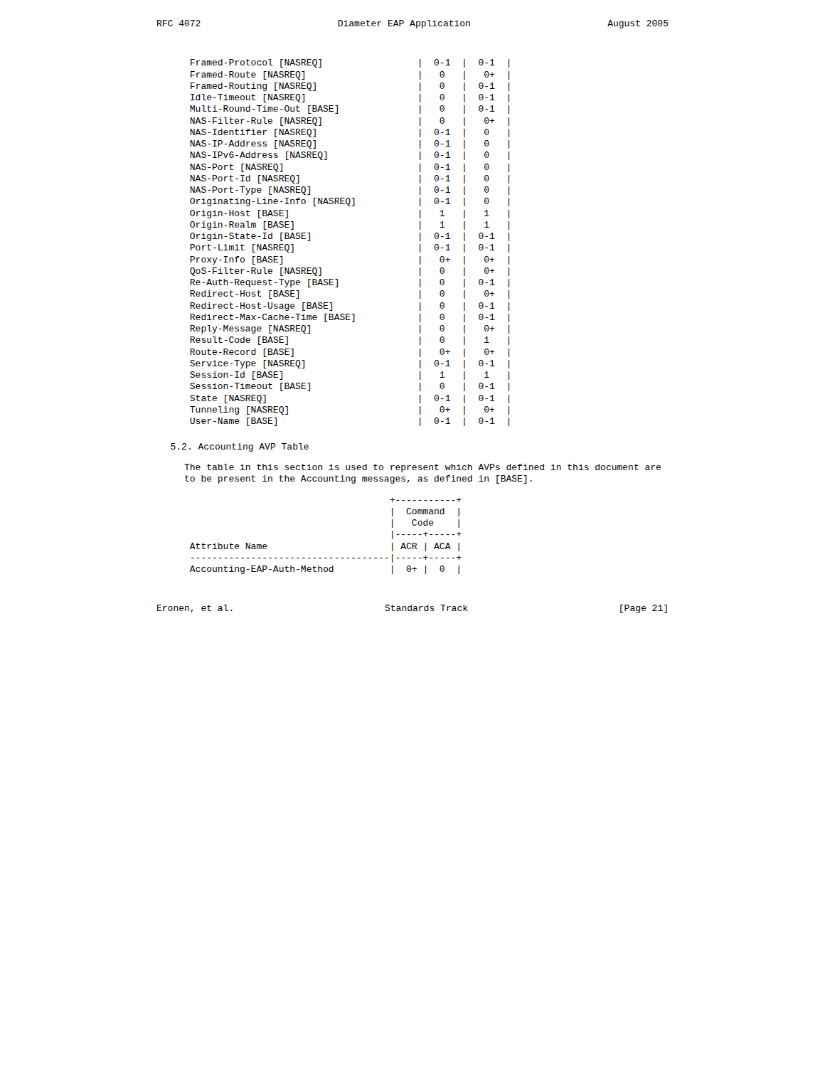RFC 4072 Diameter EAP Application August 2005
      Framed-Protocol [NASREQ]                 |  0-1  |  0-1  |
      Framed-Route [NASREQ]                    |   0   |   0+  |
      Framed-Routing [NASREQ]                  |   0   |  0-1  |
      Idle-Timeout [NASREQ]                    |   0   |  0-1  |
      Multi-Round-Time-Out [BASE]              |   0   |  0-1  |
      NAS-Filter-Rule [NASREQ]                 |   0   |   0+  |
      NAS-Identifier [NASREQ]                  |  0-1  |   0   |
      NAS-IP-Address [NASREQ]                  |  0-1  |   0   |
      NAS-IPv6-Address [NASREQ]                |  0-1  |   0   |
      NAS-Port [NASREQ]                        |  0-1  |   0   |
      NAS-Port-Id [NASREQ]                     |  0-1  |   0   |
      NAS-Port-Type [NASREQ]                   |  0-1  |   0   |
      Originating-Line-Info [NASREQ]           |  0-1  |   0   |
      Origin-Host [BASE]                       |   1   |   1   |
      Origin-Realm [BASE]                      |   1   |   1   |
      Origin-State-Id [BASE]                   |  0-1  |  0-1  |
      Port-Limit [NASREQ]                      |  0-1  |  0-1  |
      Proxy-Info [BASE]                        |   0+  |   0+  |
      QoS-Filter-Rule [NASREQ]                 |   0   |   0+  |
      Re-Auth-Request-Type [BASE]              |   0   |  0-1  |
      Redirect-Host [BASE]                     |   0   |   0+  |
      Redirect-Host-Usage [BASE]               |   0   |  0-1  |
      Redirect-Max-Cache-Time [BASE]           |   0   |  0-1  |
      Reply-Message [NASREQ]                   |   0   |   0+  |
      Result-Code [BASE]                       |   0   |   1   |
      Route-Record [BASE]                      |   0+  |   0+  |
      Service-Type [NASREQ]                    |  0-1  |  0-1  |
      Session-Id [BASE]                        |   1   |   1   |
      Session-Timeout [BASE]                   |   0   |  0-1  |
      State [NASREQ]                           |  0-1  |  0-1  |
      Tunneling [NASREQ]                       |   0+  |   0+  |
      User-Name [BASE]                         |  0-1  |  0-1  |
5.2. Accounting AVP Table
The table in this section is used to represent which AVPs defined in this document are to be present in the Accounting messages, as defined in [BASE].
                                          +-----------+
                                          |  Command  |
                                          |   Code    |
                                          |-----+-----+
      Attribute Name                      | ACR | ACA |
      ------------------------------------|-----+-----+
      Accounting-EAP-Auth-Method          |  0+ |  0  |
Eronen, et al. Standards Track [Page 21]